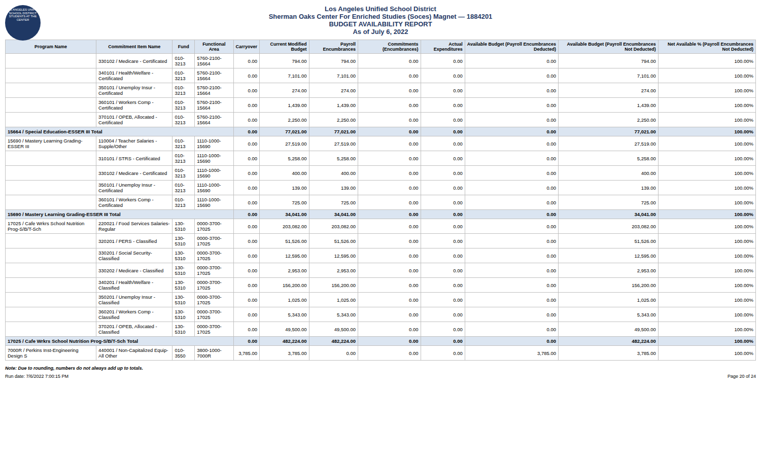LOS ANGELES UNIFIED SCHOOL DISTRICT
STUDENTS AT THE CENTER
Los Angeles Unified School District
Sherman Oaks Center For Enriched Studies (Soces) Magnet — 1884201
BUDGET AVAILABILITY REPORT
As of July 6, 2022
| Program Name | Commitment Item Name | Fund | Functional Area | Carryover | Current Modified Budget | Payroll Encumbrances | Commitments (Encumbrances) | Actual Expenditures | Available Budget (Payroll Encumbrances Deducted) | Available Budget (Payroll Encumbrances Not Deducted) | Net Available % (Payroll Encumbrances Not Deducted) |
| --- | --- | --- | --- | --- | --- | --- | --- | --- | --- | --- | --- |
| | 330102 / Medicare - Certificated | 010-3213 | 5760-2100-15664 | 0.00 | 794.00 | 794.00 | 0.00 | 0.00 | 0.00 | 794.00 | 100.00% |
| | 340101 / Health/Welfare - Certificated | 010-3213 | 5760-2100-15664 | 0.00 | 7,101.00 | 7,101.00 | 0.00 | 0.00 | 0.00 | 7,101.00 | 100.00% |
| | 350101 / Unemploy Insur - Certificated | 010-3213 | 5760-2100-15664 | 0.00 | 274.00 | 274.00 | 0.00 | 0.00 | 0.00 | 274.00 | 100.00% |
| | 360101 / Workers Comp - Certificated | 010-3213 | 5760-2100-15664 | 0.00 | 1,439.00 | 1,439.00 | 0.00 | 0.00 | 0.00 | 1,439.00 | 100.00% |
| | 370101 / OPEB, Allocated - Certificated | 010-3213 | 5760-2100-15664 | 0.00 | 2,250.00 | 2,250.00 | 0.00 | 0.00 | 0.00 | 2,250.00 | 100.00% |
| 15664 / Special Education-ESSER III Total | 0.00 | 77,021.00 | 77,021.00 | 0.00 | 0.00 | 0.00 | 77,021.00 | 100.00% |
| 15690 / Mastery Learning Grading-ESSER III | 110004 / Teacher Salaries - Supple/Other | 010-3213 | 1110-1000-15690 | 0.00 | 27,519.00 | 27,519.00 | 0.00 | 0.00 | 0.00 | 27,519.00 | 100.00% |
| | 310101 / STRS - Certificated | 010-3213 | 1110-1000-15690 | 0.00 | 5,258.00 | 5,258.00 | 0.00 | 0.00 | 0.00 | 5,258.00 | 100.00% |
| | 330102 / Medicare - Certificated | 010-3213 | 1110-1000-15690 | 0.00 | 400.00 | 400.00 | 0.00 | 0.00 | 0.00 | 400.00 | 100.00% |
| | 350101 / Unemploy Insur - Certificated | 010-3213 | 1110-1000-15690 | 0.00 | 139.00 | 139.00 | 0.00 | 0.00 | 0.00 | 139.00 | 100.00% |
| | 360101 / Workers Comp - Certificated | 010-3213 | 1110-1000-15690 | 0.00 | 725.00 | 725.00 | 0.00 | 0.00 | 0.00 | 725.00 | 100.00% |
| 15690 / Mastery Learning Grading-ESSER III Total | 0.00 | 34,041.00 | 34,041.00 | 0.00 | 0.00 | 0.00 | 34,041.00 | 100.00% |
| 17025 / Cafe Wrkrs School Nutrition Prog-S/B/T-Sch | 220021 / Food Services Salaries-Regular | 130-5310 | 0000-3700-17025 | 0.00 | 203,082.00 | 203,082.00 | 0.00 | 0.00 | 0.00 | 203,082.00 | 100.00% |
| | 320201 / PERS - Classified | 130-5310 | 0000-3700-17025 | 0.00 | 51,526.00 | 51,526.00 | 0.00 | 0.00 | 0.00 | 51,526.00 | 100.00% |
| | 330201 / Social Security-Classified | 130-5310 | 0000-3700-17025 | 0.00 | 12,595.00 | 12,595.00 | 0.00 | 0.00 | 0.00 | 12,595.00 | 100.00% |
| | 330202 / Medicare - Classified | 130-5310 | 0000-3700-17025 | 0.00 | 2,953.00 | 2,953.00 | 0.00 | 0.00 | 0.00 | 2,953.00 | 100.00% |
| | 340201 / Health/Welfare - Classified | 130-5310 | 0000-3700-17025 | 0.00 | 156,200.00 | 156,200.00 | 0.00 | 0.00 | 0.00 | 156,200.00 | 100.00% |
| | 350201 / Unemploy Insur - Classified | 130-5310 | 0000-3700-17025 | 0.00 | 1,025.00 | 1,025.00 | 0.00 | 0.00 | 0.00 | 1,025.00 | 100.00% |
| | 360201 / Workers Comp - Classified | 130-5310 | 0000-3700-17025 | 0.00 | 5,343.00 | 5,343.00 | 0.00 | 0.00 | 0.00 | 5,343.00 | 100.00% |
| | 370201 / OPEB, Allocated - Classified | 130-5310 | 0000-3700-17025 | 0.00 | 49,500.00 | 49,500.00 | 0.00 | 0.00 | 0.00 | 49,500.00 | 100.00% |
| 17025 / Cafe Wrkrs School Nutrition Prog-S/B/T-Sch Total | 0.00 | 482,224.00 | 482,224.00 | 0.00 | 0.00 | 0.00 | 482,224.00 | 100.00% |
| 7000R / Perkins Inst-Engineering Design S | 440001 / Non-Capitalized Equip-All Other | 010-3550 | 3800-1000-7000R | 3,785.00 | 3,785.00 | 0.00 | 0.00 | 0.00 | 3,785.00 | 3,785.00 | 100.00% |
Note: Due to rounding, numbers do not always add up to totals.
Run date: 7/6/2022 7:00:15 PM Page 20 of 24